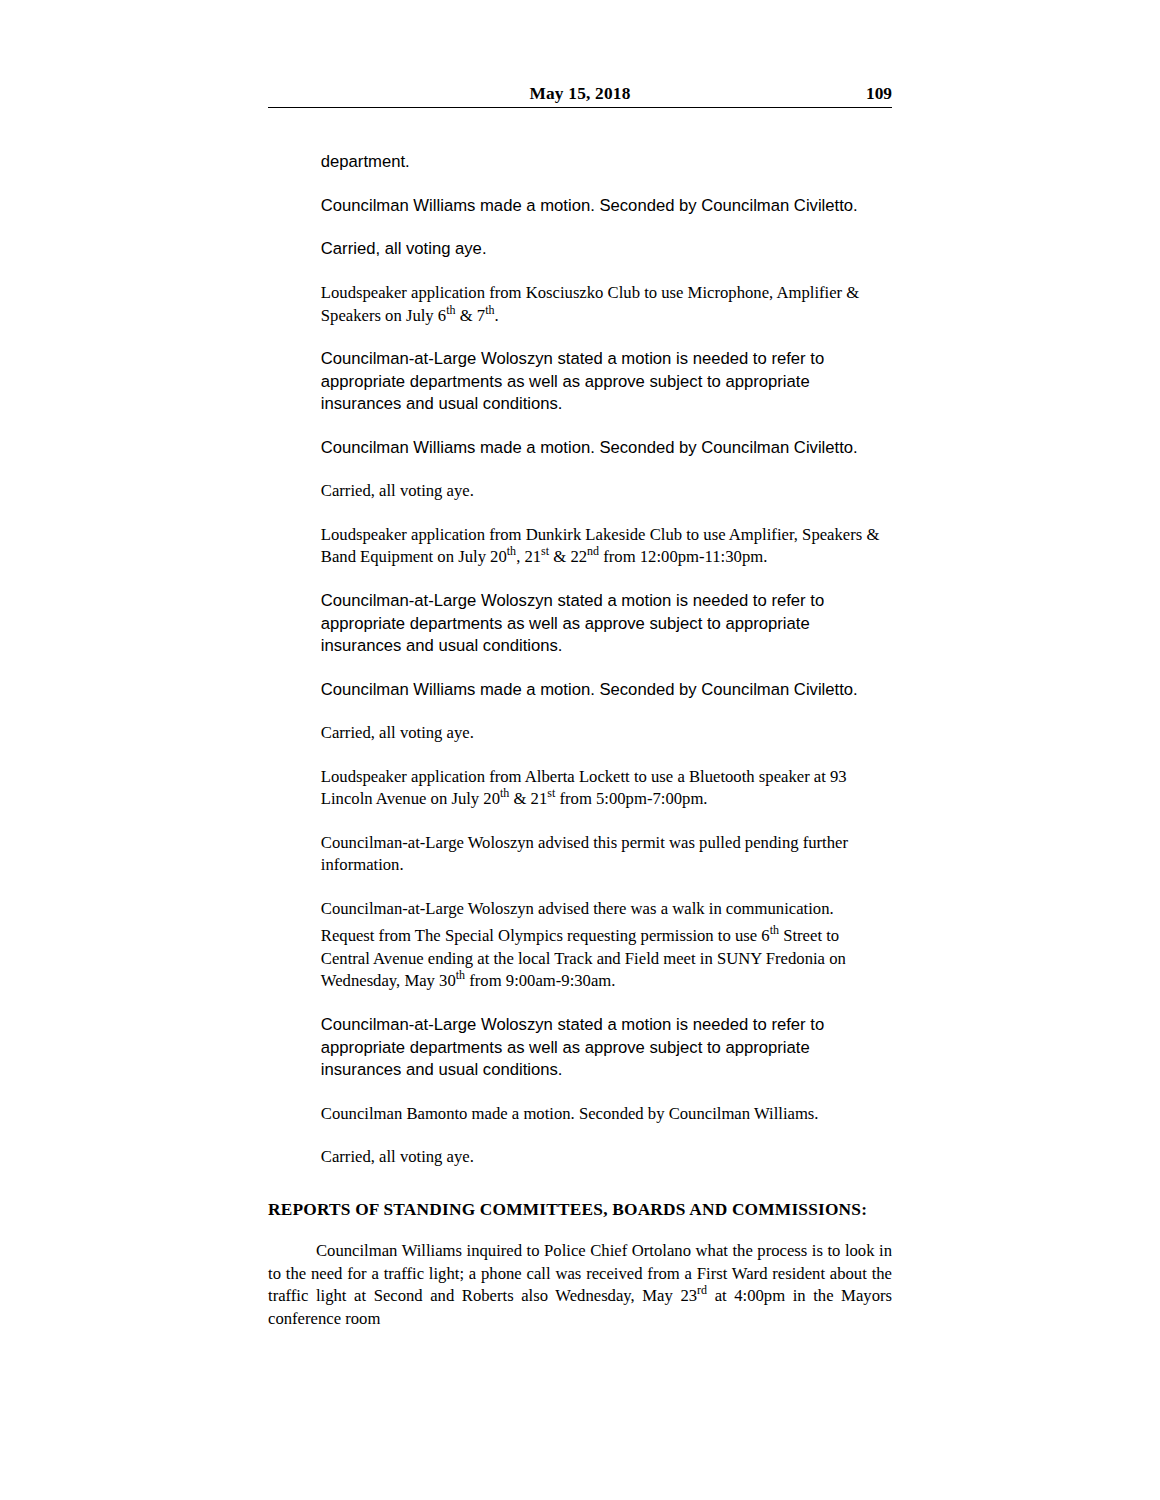May 15, 2018 109
department.
Councilman Williams made a motion. Seconded by Councilman Civiletto.
Carried, all voting aye.
Loudspeaker application from Kosciuszko Club to use Microphone, Amplifier & Speakers on July 6th & 7th.
Councilman-at-Large Woloszyn stated a motion is needed to refer to appropriate departments as well as approve subject to appropriate insurances and usual conditions.
Councilman Williams made a motion. Seconded by Councilman Civiletto.
Carried, all voting aye.
Loudspeaker application from Dunkirk Lakeside Club to use Amplifier, Speakers & Band Equipment on July 20th, 21st & 22nd from 12:00pm-11:30pm.
Councilman-at-Large Woloszyn stated a motion is needed to refer to appropriate departments as well as approve subject to appropriate insurances and usual conditions.
Councilman Williams made a motion. Seconded by Councilman Civiletto.
Carried, all voting aye.
Loudspeaker application from Alberta Lockett to use a Bluetooth speaker at 93 Lincoln Avenue on July 20th & 21st from 5:00pm-7:00pm.
Councilman-at-Large Woloszyn advised this permit was pulled pending further information.
Councilman-at-Large Woloszyn advised there was a walk in communication.
Request from The Special Olympics requesting permission to use 6th Street to Central Avenue ending at the local Track and Field meet in SUNY Fredonia on Wednesday, May 30th from 9:00am-9:30am.
Councilman-at-Large Woloszyn stated a motion is needed to refer to appropriate departments as well as approve subject to appropriate insurances and usual conditions.
Councilman Bamonto made a motion. Seconded by Councilman Williams.
Carried, all voting aye.
REPORTS OF STANDING COMMITTEES, BOARDS AND COMMISSIONS:
Councilman Williams inquired to Police Chief Ortolano what the process is to look in to the need for a traffic light; a phone call was received from a First Ward resident about the traffic light at Second and Roberts also Wednesday, May 23rd at 4:00pm in the Mayors conference room